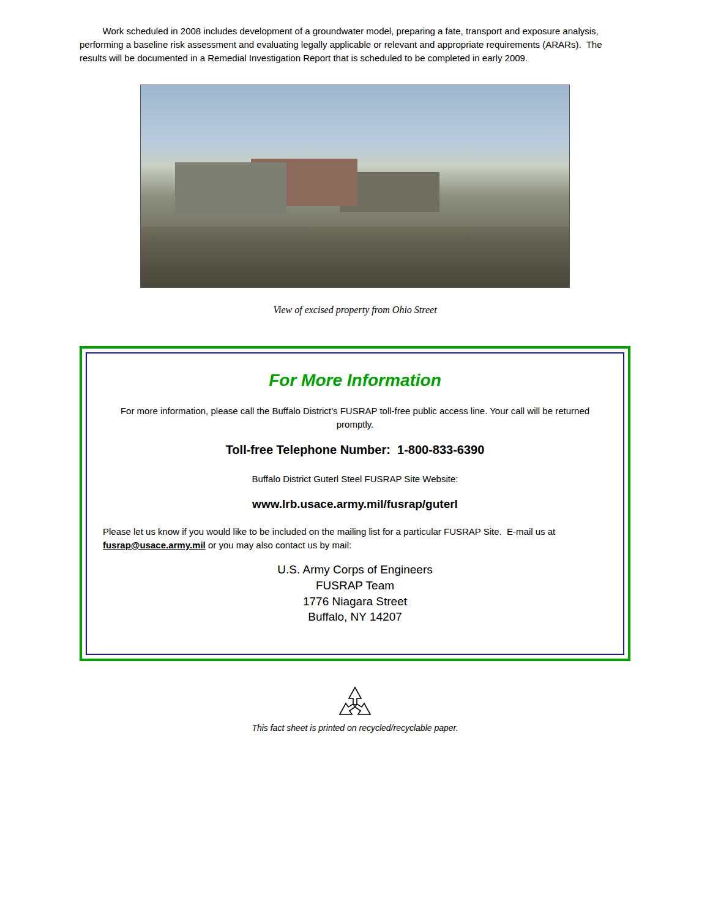Work scheduled in 2008 includes development of a groundwater model, preparing a fate, transport and exposure analysis, performing a baseline risk assessment and evaluating legally applicable or relevant and appropriate requirements (ARARs). The results will be documented in a Remedial Investigation Report that is scheduled to be completed in early 2009.
View of excised property from Ohio Street
For More Information
For more information, please call the Buffalo District’s FUSRAP toll-free public access line. Your call will be returned promptly.
Toll-free Telephone Number: 1-800-833-6390
Buffalo District Guterl Steel FUSRAP Site Website:
www.lrb.usace.army.mil/fusrap/guterl
Please let us know if you would like to be included on the mailing list for a particular FUSRAP Site. E-mail us at fusrap@usace.army.mil or you may also contact us by mail:
U.S. Army Corps of Engineers
FUSRAP Team
1776 Niagara Street
Buffalo, NY 14207
This fact sheet is printed on recycled/recyclable paper.